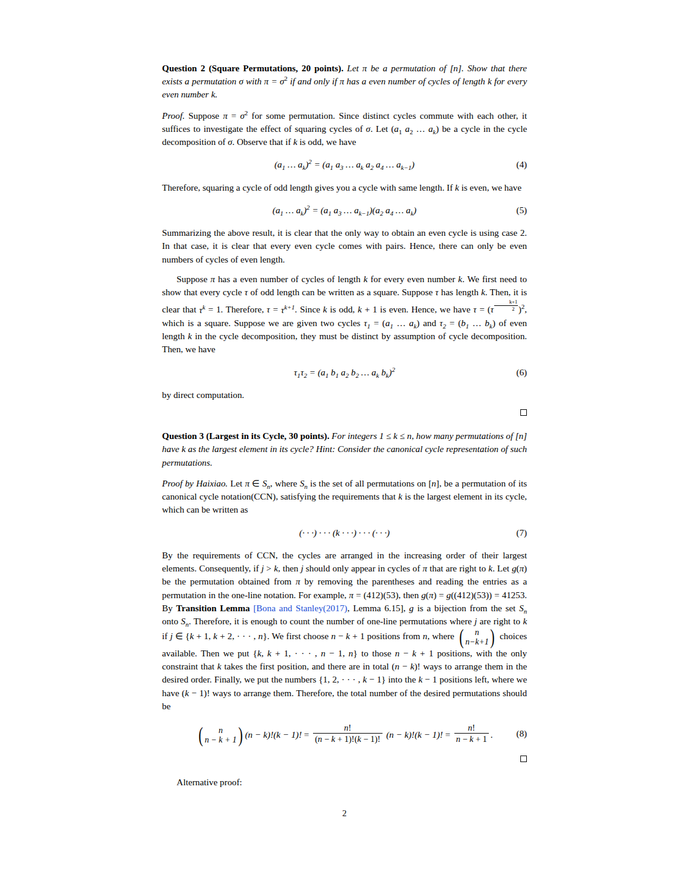Question 2 (Square Permutations, 20 points). Let π be a permutation of [n]. Show that there exists a permutation σ with π = σ2 if and only if π has a even number of cycles of length k for every even number k.
Proof. Suppose π = σ2 for some permutation. Since distinct cycles commute with each other, it suffices to investigate the effect of squaring cycles of σ. Let (a1 a2 … ak) be a cycle in the cycle decomposition of σ. Observe that if k is odd, we have
(a1 … ak)2 = (a1 a3 … ak a2 a4 … ak−1)
(4)
Therefore, squaring a cycle of odd length gives you a cycle with same length. If k is even, we have
(a1 … ak)2 = (a1 a3 … ak−1)(a2 a4 … ak)
(5)
Summarizing the above result, it is clear that the only way to obtain an even cycle is using case 2. In that case, it is clear that every even cycle comes with pairs. Hence, there can only be even numbers of cycles of even length.
Suppose π has a even number of cycles of length k for every even number k. We first need to show that every cycle τ of odd length can be written as a square. Suppose τ has length k. Then, it is clear that τk = 1. Therefore, τ = τk+1. Since k is odd, k + 1 is even. Hence, we have τ = (τk+12)2, which is a square. Suppose we are given two cycles τ1 = (a1 … ak) and τ2 = (b1 … bk) of even length k in the cycle decomposition, they must be distinct by assumption of cycle decomposition. Then, we have
τ1τ2 = (a1 b1 a2 b2 … ak bk)2
(6)
by direct computation.
Question 3 (Largest in its Cycle, 30 points). For integers 1 ≤ k ≤ n, how many permutations of [n] have k as the largest element in its cycle? Hint: Consider the canonical cycle representation of such permutations.
Proof by Haixiao. Let π ∈ Sn, where Sn is the set of all permutations on [n], be a permutation of its canonical cycle notation(CCN), satisfying the requirements that k is the largest element in its cycle, which can be written as
(· · ·) · · · (k · · ·) · · · (· · ·)
(7)
By the requirements of CCN, the cycles are arranged in the increasing order of their largest elements. Consequently, if j > k, then j should only appear in cycles of π that are right to k. Let g(π) be the permutation obtained from π by removing the parentheses and reading the entries as a permutation in the one-line notation. For example, π = (412)(53), then g(π) = g((412)(53)) = 41253. By Transition Lemma [Bona and Stanley(2017), Lemma 6.15], g is a bijection from the set Sn onto Sn. Therefore, it is enough to count the number of one-line permutations where j are right to k if j ∈ {k + 1, k + 2, · · · , n}. We first choose n − k + 1 positions from n, where (nn−k+1) choices available. Then we put {k, k + 1, · · · , n − 1, n} to those n − k + 1 positions, with the only constraint that k takes the first position, and there are in total (n − k)! ways to arrange them in the desired order. Finally, we put the numbers {1, 2, · · · , k − 1} into the k − 1 positions left, where we have (k − 1)! ways to arrange them. Therefore, the total number of the desired permutations should be
(nn − k + 1)(n − k)!(k − 1)! = n!(n − k + 1)!(k − 1)! (n − k)!(k − 1)! = n!n − k + 1.
(8)
Alternative proof:
2